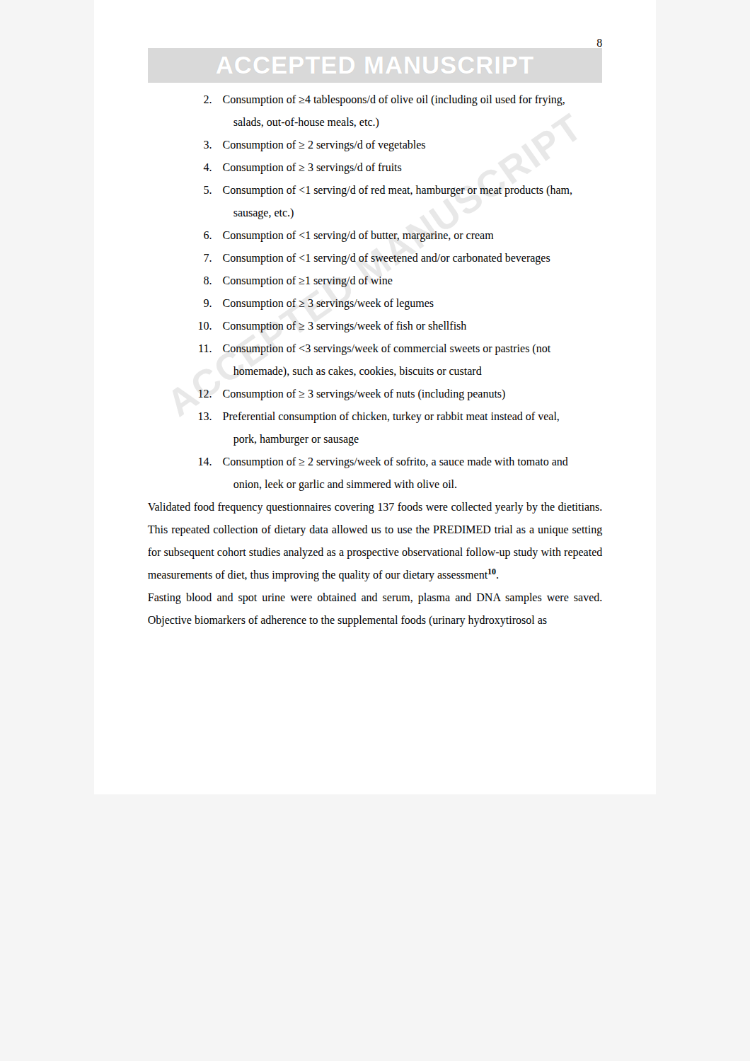ACCEPTED MANUSCRIPT
8
ACCEPTED MANUSCRIPT
2. Consumption of ≥4 tablespoons/d of olive oil (including oil used for frying,
salads, out-of-house meals, etc.)
3. Consumption of ≥ 2 servings/d of vegetables
4. Consumption of ≥ 3 servings/d of fruits
5. Consumption of <1 serving/d of red meat, hamburger or meat products (ham,
sausage, etc.)
6. Consumption of <1 serving/d of butter, margarine, or cream
7. Consumption of <1 serving/d of sweetened and/or carbonated beverages
8. Consumption of ≥1 serving/d of wine
9. Consumption of ≥ 3 servings/week of legumes
10. Consumption of ≥ 3 servings/week of fish or shellfish
11. Consumption of <3 servings/week of commercial sweets or pastries (not
homemade), such as cakes, cookies, biscuits or custard
12. Consumption of ≥ 3 servings/week of nuts (including peanuts)
13. Preferential consumption of chicken, turkey or rabbit meat instead of veal,
pork, hamburger or sausage
14. Consumption of ≥ 2 servings/week of sofrito, a sauce made with tomato and
onion, leek or garlic and simmered with olive oil.
Validated food frequency questionnaires covering 137 foods were collected yearly by the dietitians. This repeated collection of dietary data allowed us to use the PREDIMED trial as a unique setting for subsequent cohort studies analyzed as a prospective observational follow-up study with repeated measurements of diet, thus improving the quality of our dietary assessment10.
Fasting blood and spot urine were obtained and serum, plasma and DNA samples were saved. Objective biomarkers of adherence to the supplemental foods (urinary hydroxytirosol as